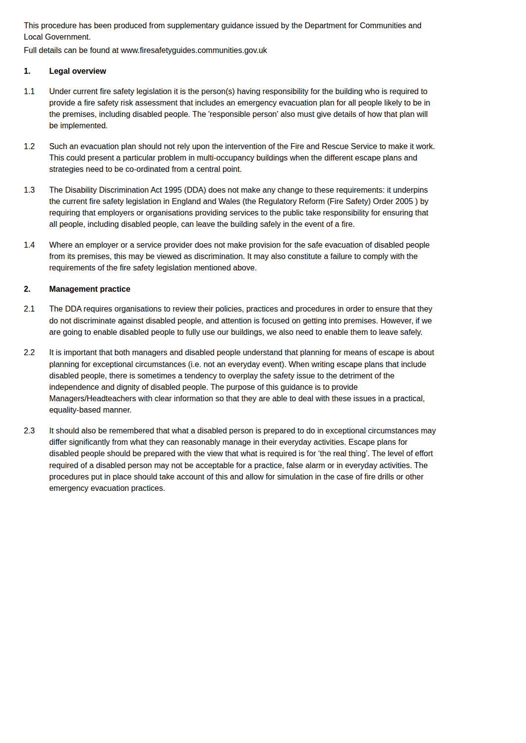This procedure has been produced from supplementary guidance issued by the Department for Communities and Local Government.
Full details can be found at www.firesafetyguides.communities.gov.uk
1. Legal overview
1.1
Under current fire safety legislation it is the person(s) having responsibility for the building who is required to provide a fire safety risk assessment that includes an emergency evacuation plan for all people likely to be in the premises, including disabled people. The 'responsible person' also must give details of how that plan will be implemented.
1.2
Such an evacuation plan should not rely upon the intervention of the Fire and Rescue Service to make it work. This could present a particular problem in multi-occupancy buildings when the different escape plans and strategies need to be co-ordinated from a central point.
1.3
The Disability Discrimination Act 1995 (DDA) does not make any change to these requirements: it underpins the current fire safety legislation in England and Wales (the Regulatory Reform (Fire Safety) Order 2005 ) by requiring that employers or organisations providing services to the public take responsibility for ensuring that all people, including disabled people, can leave the building safely in the event of a fire.
1.4
Where an employer or a service provider does not make provision for the safe evacuation of disabled people from its premises, this may be viewed as discrimination. It may also constitute a failure to comply with the requirements of the fire safety legislation mentioned above.
2. Management practice
2.1
The DDA requires organisations to review their policies, practices and procedures in order to ensure that they do not discriminate against disabled people, and attention is focused on getting into premises. However, if we are going to enable disabled people to fully use our buildings, we also need to enable them to leave safely.
2.2
It is important that both managers and disabled people understand that planning for means of escape is about planning for exceptional circumstances (i.e. not an everyday event). When writing escape plans that include disabled people, there is sometimes a tendency to overplay the safety issue to the detriment of the independence and dignity of disabled people. The purpose of this guidance is to provide Managers/Headteachers with clear information so that they are able to deal with these issues in a practical, equality-based manner.
2.3
It should also be remembered that what a disabled person is prepared to do in exceptional circumstances may differ significantly from what they can reasonably manage in their everyday activities. Escape plans for disabled people should be prepared with the view that what is required is for ‘the real thing’. The level of effort required of a disabled person may not be acceptable for a practice, false alarm or in everyday activities. The procedures put in place should take account of this and allow for simulation in the case of fire drills or other emergency evacuation practices.